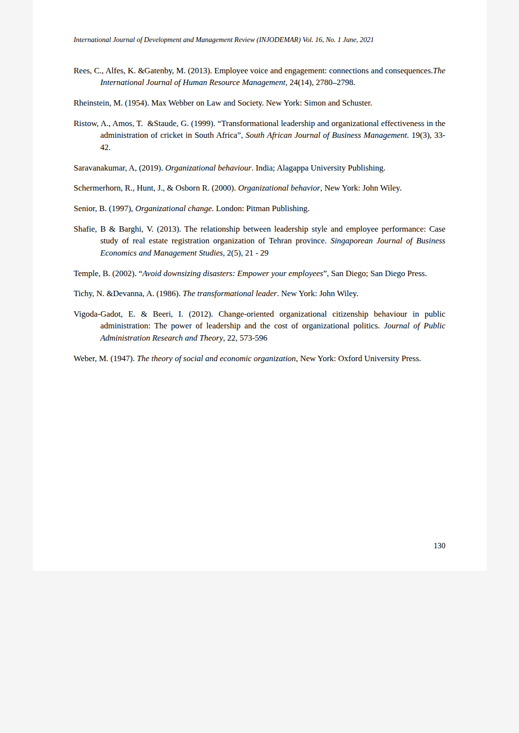International Journal of Development and Management Review (INJODEMAR) Vol. 16, No. 1 June, 2021
Rees, C., Alfes, K. &Gatenby, M. (2013). Employee voice and engagement: connections and consequences.The International Journal of Human Resource Management, 24(14), 2780–2798.
Rheinstein, M. (1954). Max Webber on Law and Society. New York: Simon and Schuster.
Ristow, A., Amos, T. &Staude, G. (1999). “Transformational leadership and organizational effectiveness in the administration of cricket in South Africa”, South African Journal of Business Management. 19(3), 33-42.
Saravanakumar, A, (2019). Organizational behaviour. India; Alagappa University Publishing.
Schermerhorn, R., Hunt, J., & Osborn R. (2000). Organizational behavior, New York: John Wiley.
Senior, B. (1997), Organizational change. London: Pitman Publishing.
Shafie, B & Barghi, V. (2013). The relationship between leadership style and employee performance: Case study of real estate registration organization of Tehran province. Singaporean Journal of Business Economics and Management Studies, 2(5), 21 - 29
Temple, B. (2002). “Avoid downsizing disasters: Empower your employees”, San Diego; San Diego Press.
Tichy, N. &Devanna, A. (1986). The transformational leader. New York: John Wiley.
Vigoda-Gadot, E. & Beeri, I. (2012). Change-oriented organizational citizenship behaviour in public administration: The power of leadership and the cost of organizational politics. Journal of Public Administration Research and Theory, 22, 573-596
Weber, M. (1947). The theory of social and economic organization, New York: Oxford University Press.
130